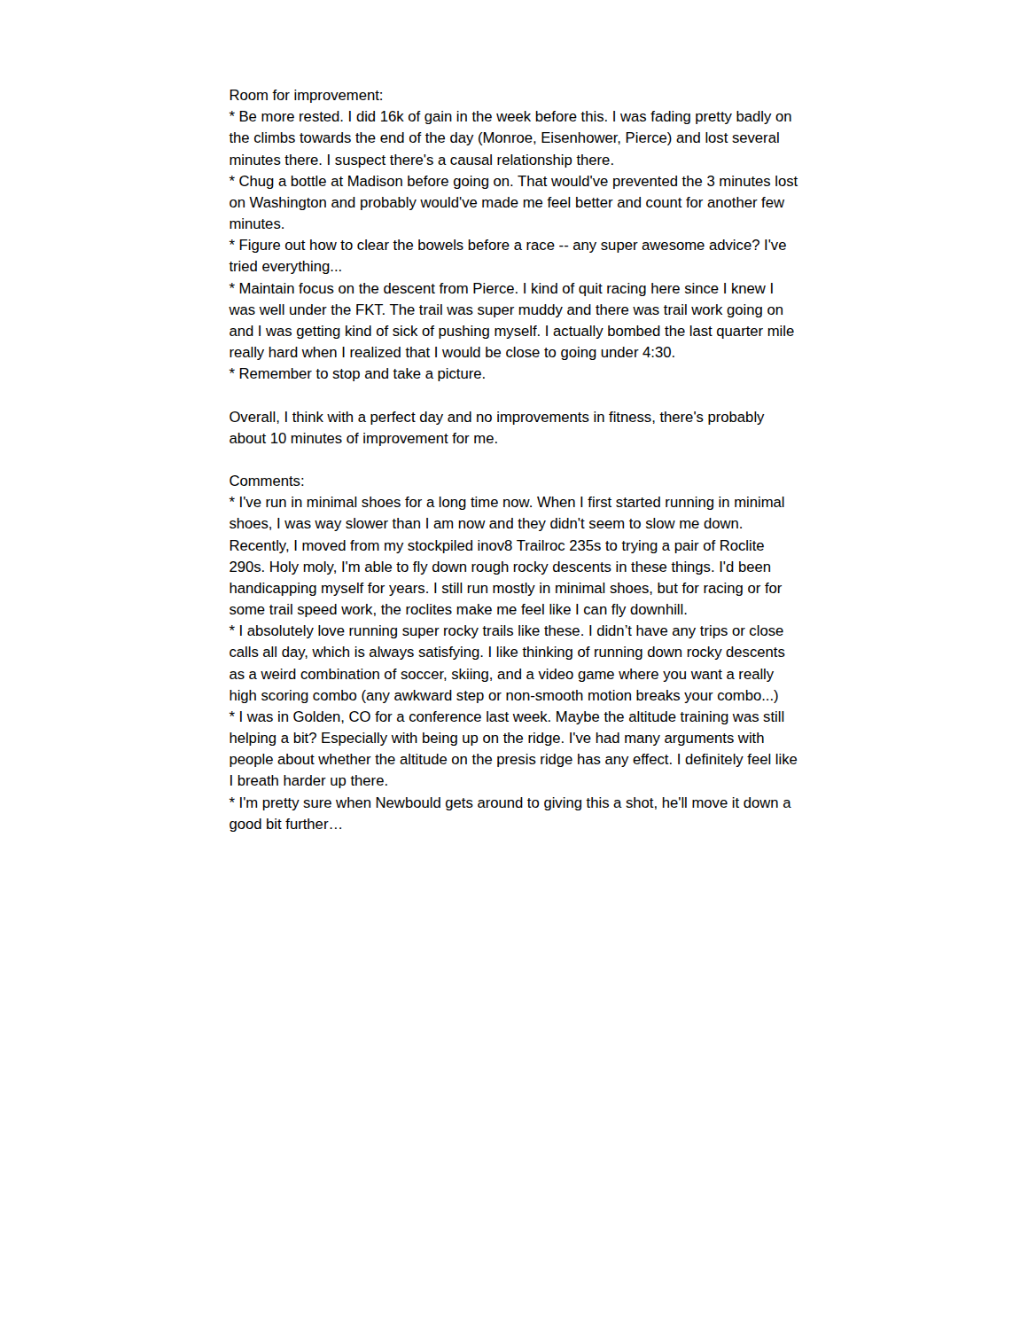Room for improvement:
* Be more rested. I did 16k of gain in the week before this. I was fading pretty badly on the climbs towards the end of the day (Monroe, Eisenhower, Pierce) and lost several minutes there. I suspect there's a causal relationship there.
* Chug a bottle at Madison before going on. That would've prevented the 3 minutes lost on Washington and probably would've made me feel better and count for another few minutes.
* Figure out how to clear the bowels before a race -- any super awesome advice? I've tried everything...
* Maintain focus on the descent from Pierce. I kind of quit racing here since I knew I was well under the FKT. The trail was super muddy and there was trail work going on and I was getting kind of sick of pushing myself. I actually bombed the last quarter mile really hard when I realized that I would be close to going under 4:30.
* Remember to stop and take a picture.
Overall, I think with a perfect day and no improvements in fitness, there's probably about 10 minutes of improvement for me.
Comments:
* I've run in minimal shoes for a long time now. When I first started running in minimal shoes, I was way slower than I am now and they didn't seem to slow me down. Recently, I moved from my stockpiled inov8 Trailroc 235s to trying a pair of Roclite 290s. Holy moly, I'm able to fly down rough rocky descents in these things. I'd been handicapping myself for years. I still run mostly in minimal shoes, but for racing or for some trail speed work, the roclites make me feel like I can fly downhill.
* I absolutely love running super rocky trails like these. I didn’t have any trips or close calls all day, which is always satisfying. I like thinking of running down rocky descents as a weird combination of soccer, skiing, and a video game where you want a really high scoring combo (any awkward step or non-smooth motion breaks your combo...)
* I was in Golden, CO for a conference last week. Maybe the altitude training was still helping a bit? Especially with being up on the ridge. I've had many arguments with people about whether the altitude on the presis ridge has any effect. I definitely feel like I breath harder up there.
* I'm pretty sure when Newbould gets around to giving this a shot, he'll move it down a good bit further…